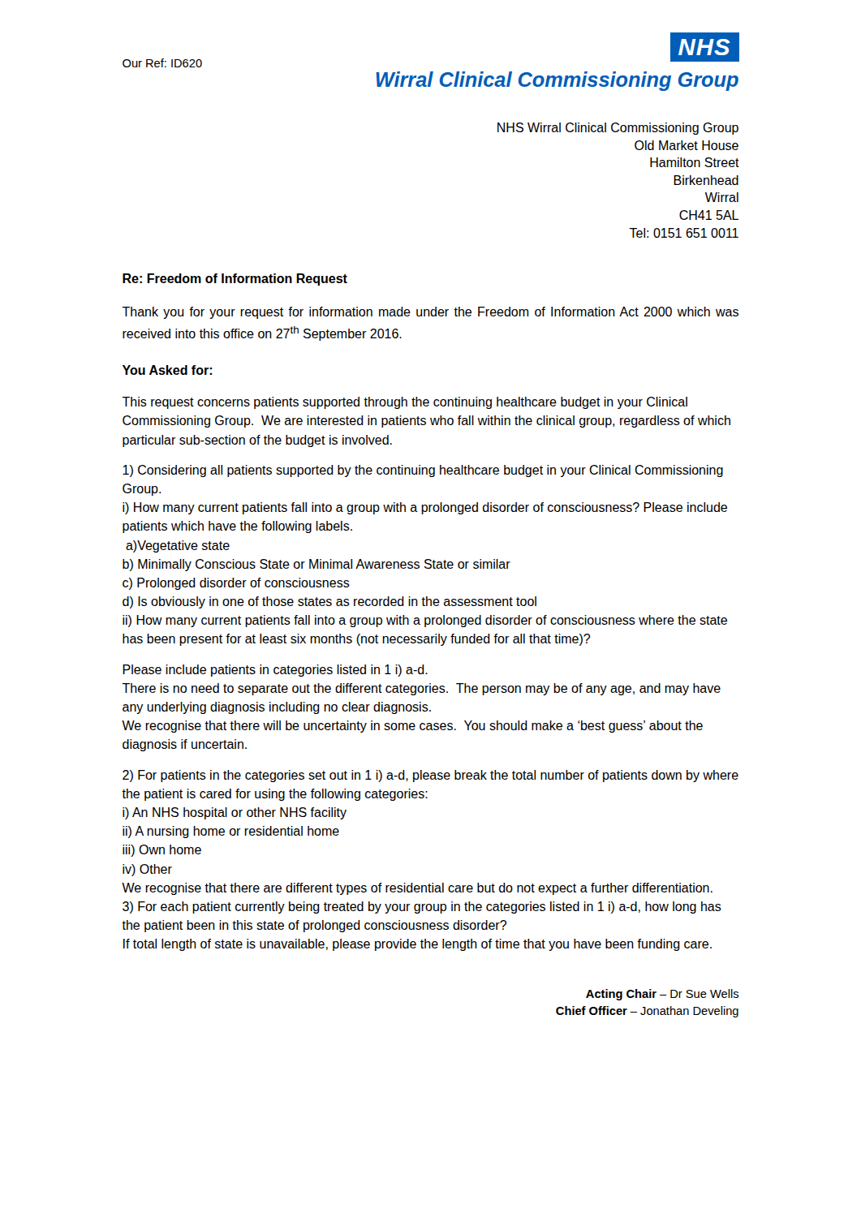Our Ref: ID620
NHS
Wirral Clinical Commissioning Group
NHS Wirral Clinical Commissioning Group
Old Market House
Hamilton Street
Birkenhead
Wirral
CH41 5AL
Tel: 0151 651 0011
Re: Freedom of Information Request
Thank you for your request for information made under the Freedom of Information Act 2000 which was received into this office on 27th September 2016.
You Asked for:
This request concerns patients supported through the continuing healthcare budget in your Clinical Commissioning Group. We are interested in patients who fall within the clinical group, regardless of which particular sub-section of the budget is involved.
1) Considering all patients supported by the continuing healthcare budget in your Clinical Commissioning Group.
i) How many current patients fall into a group with a prolonged disorder of consciousness? Please include patients which have the following labels.
a)Vegetative state
b) Minimally Conscious State or Minimal Awareness State or similar
c) Prolonged disorder of consciousness
d) Is obviously in one of those states as recorded in the assessment tool
ii) How many current patients fall into a group with a prolonged disorder of consciousness where the state has been present for at least six months (not necessarily funded for all that time)?
Please include patients in categories listed in 1 i) a-d.
There is no need to separate out the different categories. The person may be of any age, and may have any underlying diagnosis including no clear diagnosis.
We recognise that there will be uncertainty in some cases. You should make a ‘best guess’ about the diagnosis if uncertain.
2) For patients in the categories set out in 1 i) a-d, please break the total number of patients down by where the patient is cared for using the following categories:
i) An NHS hospital or other NHS facility
ii) A nursing home or residential home
iii) Own home
iv) Other
We recognise that there are different types of residential care but do not expect a further differentiation.
3) For each patient currently being treated by your group in the categories listed in 1 i) a-d, how long has the patient been in this state of prolonged consciousness disorder?
If total length of state is unavailable, please provide the length of time that you have been funding care.
Acting Chair – Dr Sue Wells
Chief Officer – Jonathan Develing